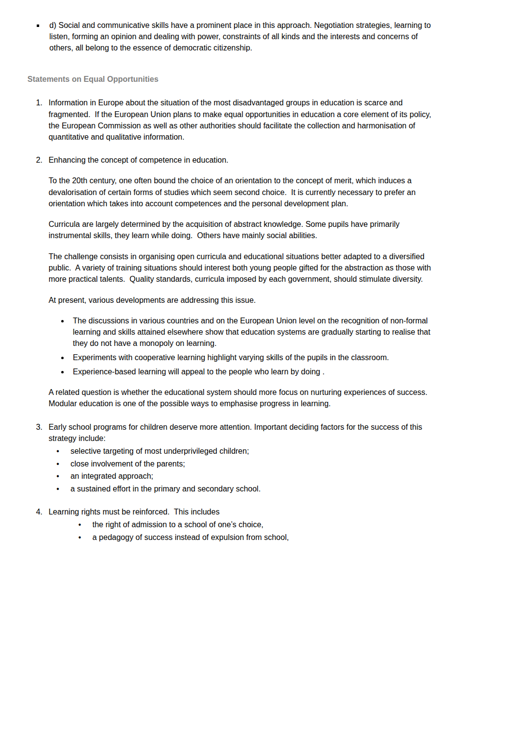d) Social and communicative skills have a prominent place in this approach. Negotiation strategies, learning to listen, forming an opinion and dealing with power, constraints of all kinds and the interests and concerns of others, all belong to the essence of democratic citizenship.
Statements on Equal Opportunities
Information in Europe about the situation of the most disadvantaged groups in education is scarce and fragmented. If the European Union plans to make equal opportunities in education a core element of its policy, the European Commission as well as other authorities should facilitate the collection and harmonisation of quantitative and qualitative information.
Enhancing the concept of competence in education.
To the 20th century, one often bound the choice of an orientation to the concept of merit, which induces a devalorisation of certain forms of studies which seem second choice. It is currently necessary to prefer an orientation which takes into account competences and the personal development plan.
Curricula are largely determined by the acquisition of abstract knowledge. Some pupils have primarily instrumental skills, they learn while doing. Others have mainly social abilities.
The challenge consists in organising open curricula and educational situations better adapted to a diversified public. A variety of training situations should interest both young people gifted for the abstraction as those with more practical talents. Quality standards, curricula imposed by each government, should stimulate diversity.
At present, various developments are addressing this issue.
The discussions in various countries and on the European Union level on the recognition of non-formal learning and skills attained elsewhere show that education systems are gradually starting to realise that they do not have a monopoly on learning.
Experiments with cooperative learning highlight varying skills of the pupils in the classroom.
Experience-based learning will appeal to the people who learn by doing .
A related question is whether the educational system should more focus on nurturing experiences of success. Modular education is one of the possible ways to emphasise progress in learning.
Early school programs for children deserve more attention. Important deciding factors for the success of this strategy include:
selective targeting of most underprivileged children;
close involvement of the parents;
an integrated approach;
a sustained effort in the primary and secondary school.
Learning rights must be reinforced. This includes
the right of admission to a school of one’s choice,
a pedagogy of success instead of expulsion from school,